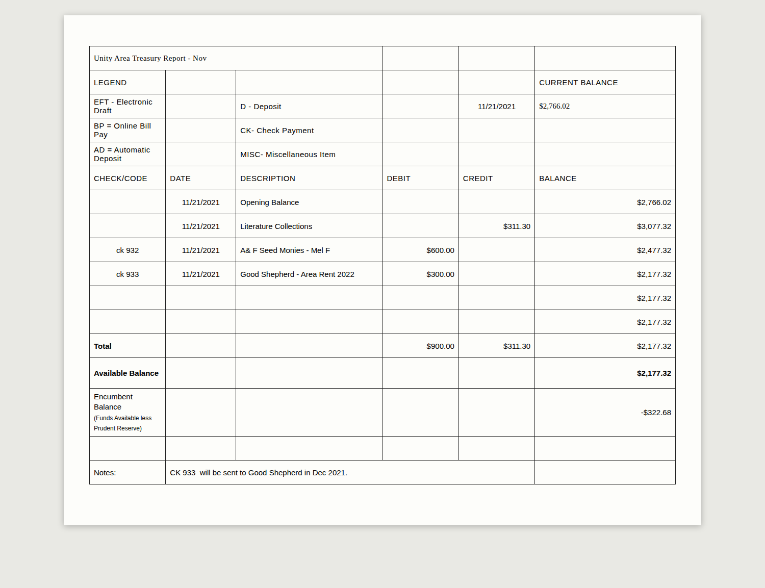| Unity Area Treasury Report - Nov | | | |
| LEGEND | | | | | CURRENT BALANCE |
| EFT - Electronic Draft | | D - Deposit | | 11/21/2021 | $2,766.02 |
| BP = Online Bill Pay | | CK- Check Payment | | | |
| AD = Automatic Deposit | | MISC- Miscellaneous Item | | | |
| CHECK/CODE | DATE | DESCRIPTION | DEBIT | CREDIT | BALANCE |
| | 11/21/2021 | Opening Balance | | | $2,766.02 |
| | 11/21/2021 | Literature Collections | | $311.30 | $3,077.32 |
| ck 932 | 11/21/2021 | A& F Seed Monies - Mel F | $600.00 | | $2,477.32 |
| ck 933 | 11/21/2021 | Good Shepherd - Area Rent 2022 | $300.00 | | $2,177.32 |
| | | | | | $2,177.32 |
| | | | | | $2,177.32 |
| Total | | | $900.00 | $311.30 | $2,177.32 |
| Available Balance | | | | | $2,177.32 |
| Encumbent Balance (Funds Available less Prudent Reserve) | | | | | -$322.68 |
| Notes: | CK 933 will be sent to Good Shepherd in Dec 2021. | |